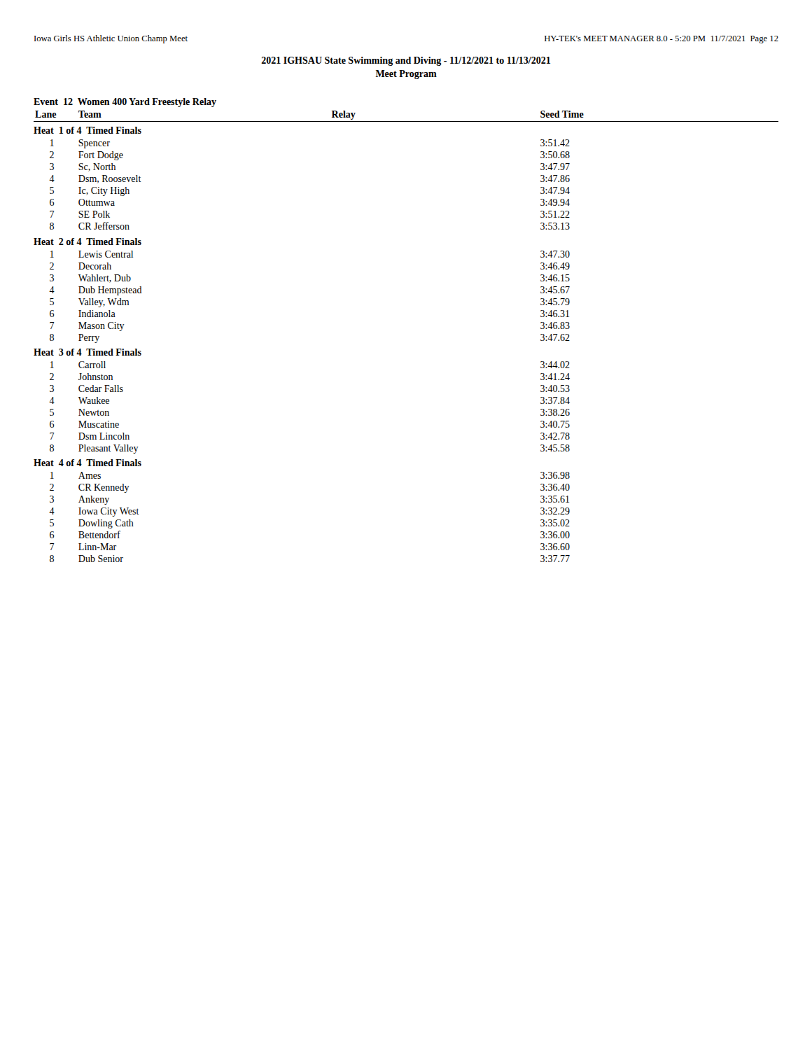Iowa Girls HS Athletic Union Champ Meet
HY-TEK's MEET MANAGER 8.0 - 5:20 PM 11/7/2021 Page 12
2021 IGHSAU State Swimming and Diving - 11/12/2021 to 11/13/2021
Meet Program
Event 12 Women 400 Yard Freestyle Relay
| Lane | Team | Relay | Seed Time |
| --- | --- | --- | --- |
| Heat 1 of 4 Timed Finals |
| 1 | Spencer | | 3:51.42 |
| 2 | Fort Dodge | | 3:50.68 |
| 3 | Sc, North | | 3:47.97 |
| 4 | Dsm, Roosevelt | | 3:47.86 |
| 5 | Ic, City High | | 3:47.94 |
| 6 | Ottumwa | | 3:49.94 |
| 7 | SE Polk | | 3:51.22 |
| 8 | CR Jefferson | | 3:53.13 |
| Heat 2 of 4 Timed Finals |
| 1 | Lewis Central | | 3:47.30 |
| 2 | Decorah | | 3:46.49 |
| 3 | Wahlert, Dub | | 3:46.15 |
| 4 | Dub Hempstead | | 3:45.67 |
| 5 | Valley, Wdm | | 3:45.79 |
| 6 | Indianola | | 3:46.31 |
| 7 | Mason City | | 3:46.83 |
| 8 | Perry | | 3:47.62 |
| Heat 3 of 4 Timed Finals |
| 1 | Carroll | | 3:44.02 |
| 2 | Johnston | | 3:41.24 |
| 3 | Cedar Falls | | 3:40.53 |
| 4 | Waukee | | 3:37.84 |
| 5 | Newton | | 3:38.26 |
| 6 | Muscatine | | 3:40.75 |
| 7 | Dsm Lincoln | | 3:42.78 |
| 8 | Pleasant Valley | | 3:45.58 |
| Heat 4 of 4 Timed Finals |
| 1 | Ames | | 3:36.98 |
| 2 | CR Kennedy | | 3:36.40 |
| 3 | Ankeny | | 3:35.61 |
| 4 | Iowa City West | | 3:32.29 |
| 5 | Dowling Cath | | 3:35.02 |
| 6 | Bettendorf | | 3:36.00 |
| 7 | Linn-Mar | | 3:36.60 |
| 8 | Dub Senior | | 3:37.77 |